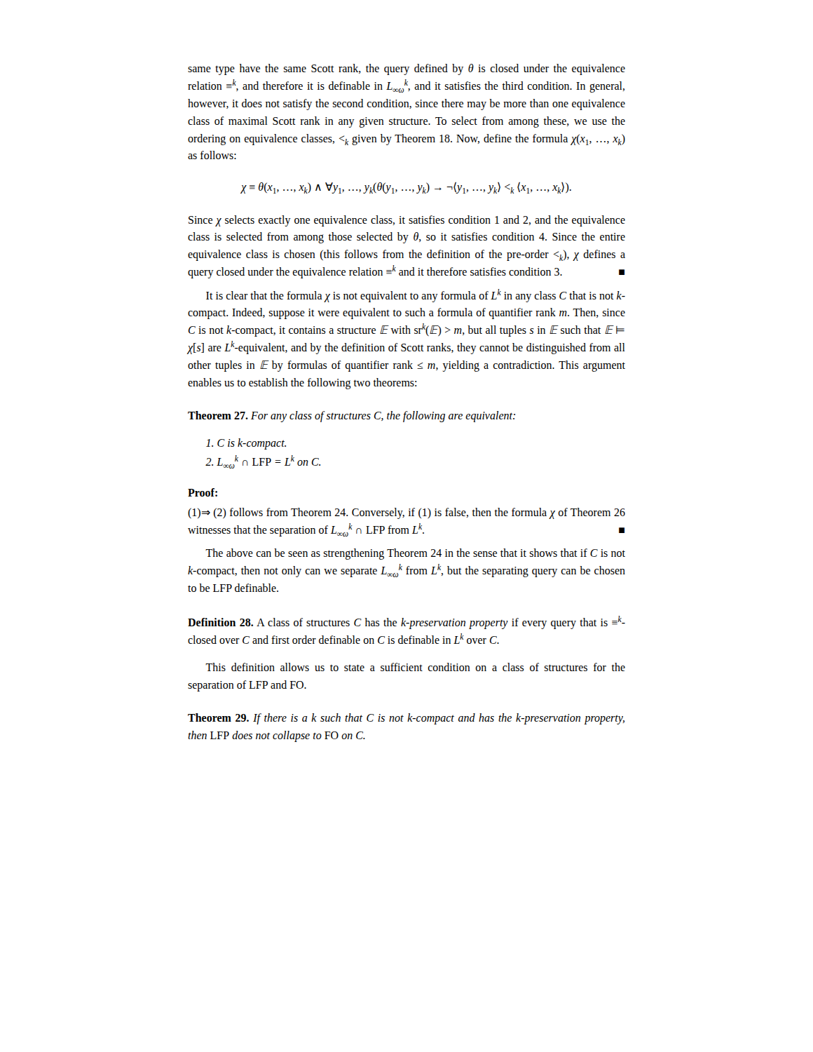same type have the same Scott rank, the query defined by θ is closed under the equivalence relation ≡k, and therefore it is definable in L∞ωk, and it satisfies the third condition. In general, however, it does not satisfy the second condition, since there may be more than one equivalence class of maximal Scott rank in any given structure. To select from among these, we use the ordering on equivalence classes, <k given by Theorem 18. Now, define the formula χ(x1, …, xk) as follows:
χ ≡ θ(x1, …, xk) ∧ ∀y1, …, yk(θ(y1, …, yk) → ¬⟨y1, …, yk⟩ <k ⟨x1, …, xk⟩).
Since χ selects exactly one equivalence class, it satisfies condition 1 and 2, and the equivalence class is selected from among those selected by θ, so it satisfies condition 4. Since the entire equivalence class is chosen (this follows from the definition of the pre-order <k), χ defines a query closed under the equivalence relation ≡k and it therefore satisfies condition 3. ■
It is clear that the formula χ is not equivalent to any formula of Lk in any class C that is not k-compact. Indeed, suppose it were equivalent to such a formula of quantifier rank m. Then, since C is not k-compact, it contains a structure 𝔼 with srk(𝔼) > m, but all tuples s in 𝔼 such that 𝔼 ⊨ χ[s] are Lk-equivalent, and by the definition of Scott ranks, they cannot be distinguished from all other tuples in 𝔼 by formulas of quantifier rank ≤ m, yielding a contradiction. This argument enables us to establish the following two theorems:
Theorem 27. For any class of structures C, the following are equivalent:
C is k-compact.
L∞ωk ∩ LFP = Lk on C.
Proof:
(1)⇒ (2) follows from Theorem 24. Conversely, if (1) is false, then the formula χ of Theorem 26 witnesses that the separation of L∞ωk ∩ LFP from Lk. ■
The above can be seen as strengthening Theorem 24 in the sense that it shows that if C is not k-compact, then not only can we separate L∞ωk from Lk, but the separating query can be chosen to be LFP definable.
Definition 28. A class of structures C has the k-preservation property if every query that is ≡k-closed over C and first order definable on C is definable in Lk over C.
This definition allows us to state a sufficient condition on a class of structures for the separation of LFP and FO.
Theorem 29. If there is a k such that C is not k-compact and has the k-preservation property, then LFP does not collapse to FO on C.